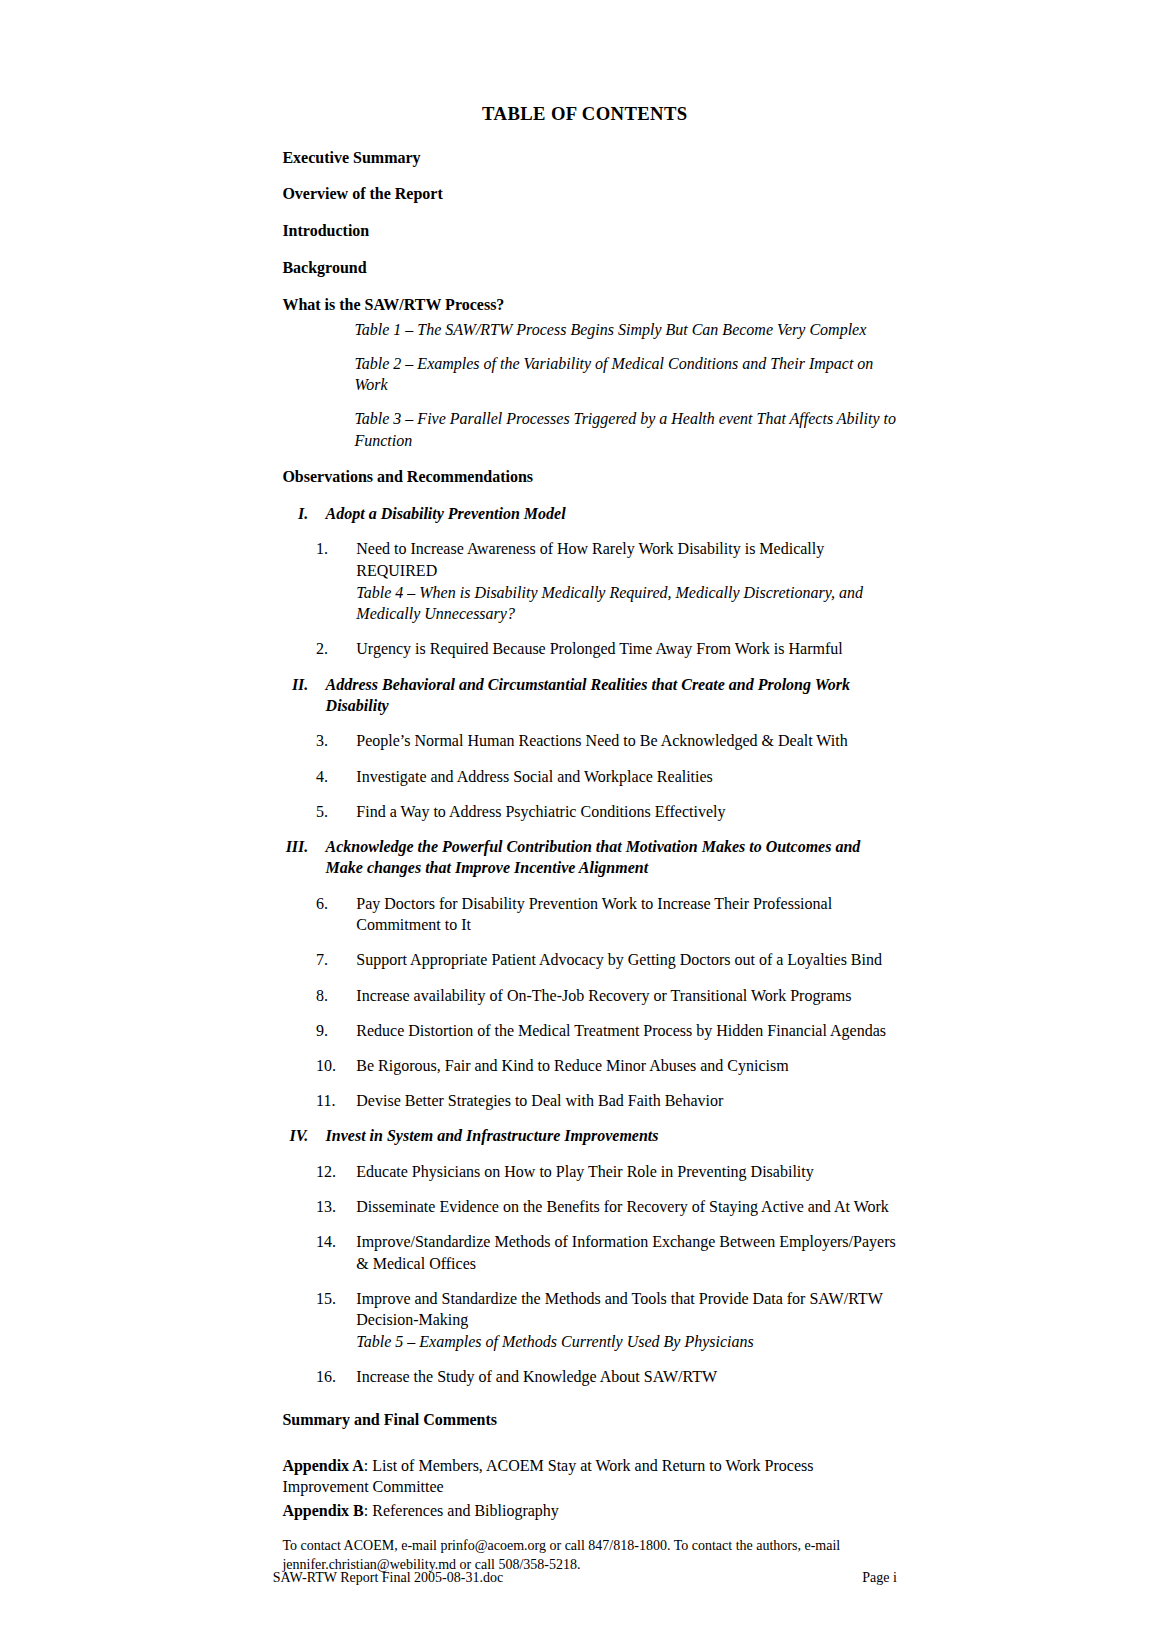TABLE OF CONTENTS
Executive Summary
Overview of the Report
Introduction
Background
What is the SAW/RTW Process?
Table 1 – The SAW/RTW Process Begins Simply But Can Become Very Complex
Table 2 – Examples of the Variability of Medical Conditions and Their Impact on Work
Table 3 – Five Parallel Processes Triggered by a Health event That Affects Ability to Function
Observations and Recommendations
I.
Adopt a Disability Prevention Model
1.
Need to Increase Awareness of How Rarely Work Disability is Medically REQUIREDTable 4 – When is Disability Medically Required, Medically Discretionary, and Medically Unnecessary?
2.
Urgency is Required Because Prolonged Time Away From Work is Harmful
II.
Address Behavioral and Circumstantial Realities that Create and Prolong Work Disability
3.
People’s Normal Human Reactions Need to Be Acknowledged & Dealt With
4.
Investigate and Address Social and Workplace Realities
5.
Find a Way to Address Psychiatric Conditions Effectively
III.
Acknowledge the Powerful Contribution that Motivation Makes to Outcomes and Make changes that Improve Incentive Alignment
6.
Pay Doctors for Disability Prevention Work to Increase Their Professional Commitment to It
7.
Support Appropriate Patient Advocacy by Getting Doctors out of a Loyalties Bind
8.
Increase availability of On-The-Job Recovery or Transitional Work Programs
9.
Reduce Distortion of the Medical Treatment Process by Hidden Financial Agendas
10.
Be Rigorous, Fair and Kind to Reduce Minor Abuses and Cynicism
11.
Devise Better Strategies to Deal with Bad Faith Behavior
IV.
Invest in System and Infrastructure Improvements
12.
Educate Physicians on How to Play Their Role in Preventing Disability
13.
Disseminate Evidence on the Benefits for Recovery of Staying Active and At Work
14.
Improve/Standardize Methods of Information Exchange Between Employers/Payers & Medical Offices
15.
Improve and Standardize the Methods and Tools that Provide Data for SAW/RTW Decision-MakingTable 5 – Examples of Methods Currently Used By Physicians
16.
Increase the Study of and Knowledge About SAW/RTW
Summary and Final Comments
Appendix A: List of Members, ACOEM Stay at Work and Return to Work Process Improvement Committee
Appendix B: References and Bibliography
To contact ACOEM, e-mail prinfo@acoem.org or call 847/818-1800. To contact the authors, e-mail
jennifer.christian@webility.md or call 508/358-5218.
SAW-RTW Report Final 2005-08-31.doc
Page i